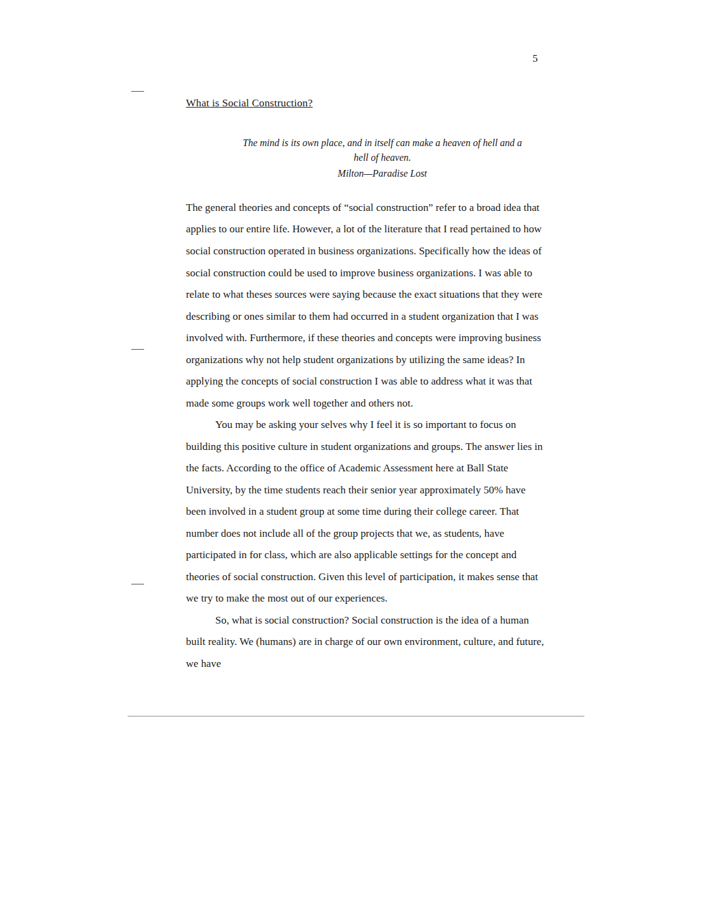5
What is Social Construction?
The mind is its own place, and in itself can make a heaven of hell and a hell of heaven.
Milton—Paradise Lost
The general theories and concepts of “social construction” refer to a broad idea that applies to our entire life. However, a lot of the literature that I read pertained to how social construction operated in business organizations. Specifically how the ideas of social construction could be used to improve business organizations. I was able to relate to what theses sources were saying because the exact situations that they were describing or ones similar to them had occurred in a student organization that I was involved with. Furthermore, if these theories and concepts were improving business organizations why not help student organizations by utilizing the same ideas? In applying the concepts of social construction I was able to address what it was that made some groups work well together and others not.
You may be asking your selves why I feel it is so important to focus on building this positive culture in student organizations and groups. The answer lies in the facts. According to the office of Academic Assessment here at Ball State University, by the time students reach their senior year approximately 50% have been involved in a student group at some time during their college career. That number does not include all of the group projects that we, as students, have participated in for class, which are also applicable settings for the concept and theories of social construction. Given this level of participation, it makes sense that we try to make the most out of our experiences.
So, what is social construction? Social construction is the idea of a human built reality. We (humans) are in charge of our own environment, culture, and future, we have